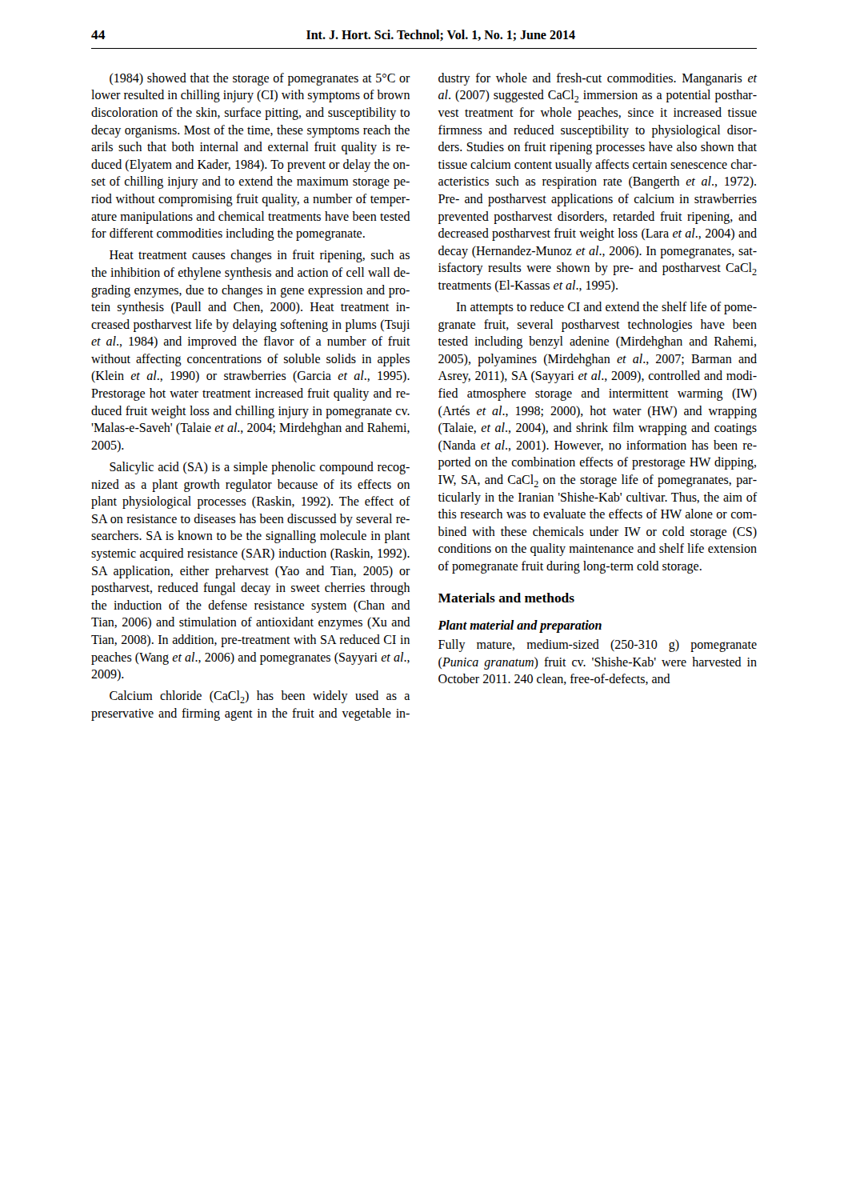44 Int. J. Hort. Sci. Technol; Vol. 1, No. 1; June 2014
(1984) showed that the storage of pomegranates at 5°C or lower resulted in chilling injury (CI) with symptoms of brown discoloration of the skin, surface pitting, and susceptibility to decay organisms. Most of the time, these symptoms reach the arils such that both internal and external fruit quality is reduced (Elyatem and Kader, 1984). To prevent or delay the onset of chilling injury and to extend the maximum storage period without compromising fruit quality, a number of temperature manipulations and chemical treatments have been tested for different commodities including the pomegranate.
Heat treatment causes changes in fruit ripening, such as the inhibition of ethylene synthesis and action of cell wall degrading enzymes, due to changes in gene expression and protein synthesis (Paull and Chen, 2000). Heat treatment increased postharvest life by delaying softening in plums (Tsuji et al., 1984) and improved the flavor of a number of fruit without affecting concentrations of soluble solids in apples (Klein et al., 1990) or strawberries (Garcia et al., 1995). Prestorage hot water treatment increased fruit quality and reduced fruit weight loss and chilling injury in pomegranate cv. 'Malas-e-Saveh' (Talaie et al., 2004; Mirdehghan and Rahemi, 2005).
Salicylic acid (SA) is a simple phenolic compound recognized as a plant growth regulator because of its effects on plant physiological processes (Raskin, 1992). The effect of SA on resistance to diseases has been discussed by several researchers. SA is known to be the signalling molecule in plant systemic acquired resistance (SAR) induction (Raskin, 1992). SA application, either preharvest (Yao and Tian, 2005) or postharvest, reduced fungal decay in sweet cherries through the induction of the defense resistance system (Chan and Tian, 2006) and stimulation of antioxidant enzymes (Xu and Tian, 2008). In addition, pre-treatment with SA reduced CI in peaches (Wang et al., 2006) and pomegranates (Sayyari et al., 2009).
Calcium chloride (CaCl2) has been widely used as a preservative and firming agent in the fruit and vegetable industry for whole and fresh-cut commodities. Manganaris et al. (2007) suggested CaCl2 immersion as a potential postharvest treatment for whole peaches, since it increased tissue firmness and reduced susceptibility to physiological disorders. Studies on fruit ripening processes have also shown that tissue calcium content usually affects certain senescence characteristics such as respiration rate (Bangerth et al., 1972). Pre- and postharvest applications of calcium in strawberries prevented postharvest disorders, retarded fruit ripening, and decreased postharvest fruit weight loss (Lara et al., 2004) and decay (Hernandez-Munoz et al., 2006). In pomegranates, satisfactory results were shown by pre- and postharvest CaCl2 treatments (El-Kassas et al., 1995).
In attempts to reduce CI and extend the shelf life of pomegranate fruit, several postharvest technologies have been tested including benzyl adenine (Mirdehghan and Rahemi, 2005), polyamines (Mirdehghan et al., 2007; Barman and Asrey, 2011), SA (Sayyari et al., 2009), controlled and modified atmosphere storage and intermittent warming (IW) (Artés et al., 1998; 2000), hot water (HW) and wrapping (Talaie, et al., 2004), and shrink film wrapping and coatings (Nanda et al., 2001). However, no information has been reported on the combination effects of prestorage HW dipping, IW, SA, and CaCl2 on the storage life of pomegranates, particularly in the Iranian 'Shishe-Kab' cultivar. Thus, the aim of this research was to evaluate the effects of HW alone or combined with these chemicals under IW or cold storage (CS) conditions on the quality maintenance and shelf life extension of pomegranate fruit during long-term cold storage.
Materials and methods
Plant material and preparation
Fully mature, medium-sized (250-310 g) pomegranate (Punica granatum) fruit cv. 'Shishe-Kab' were harvested in October 2011. 240 clean, free-of-defects, and